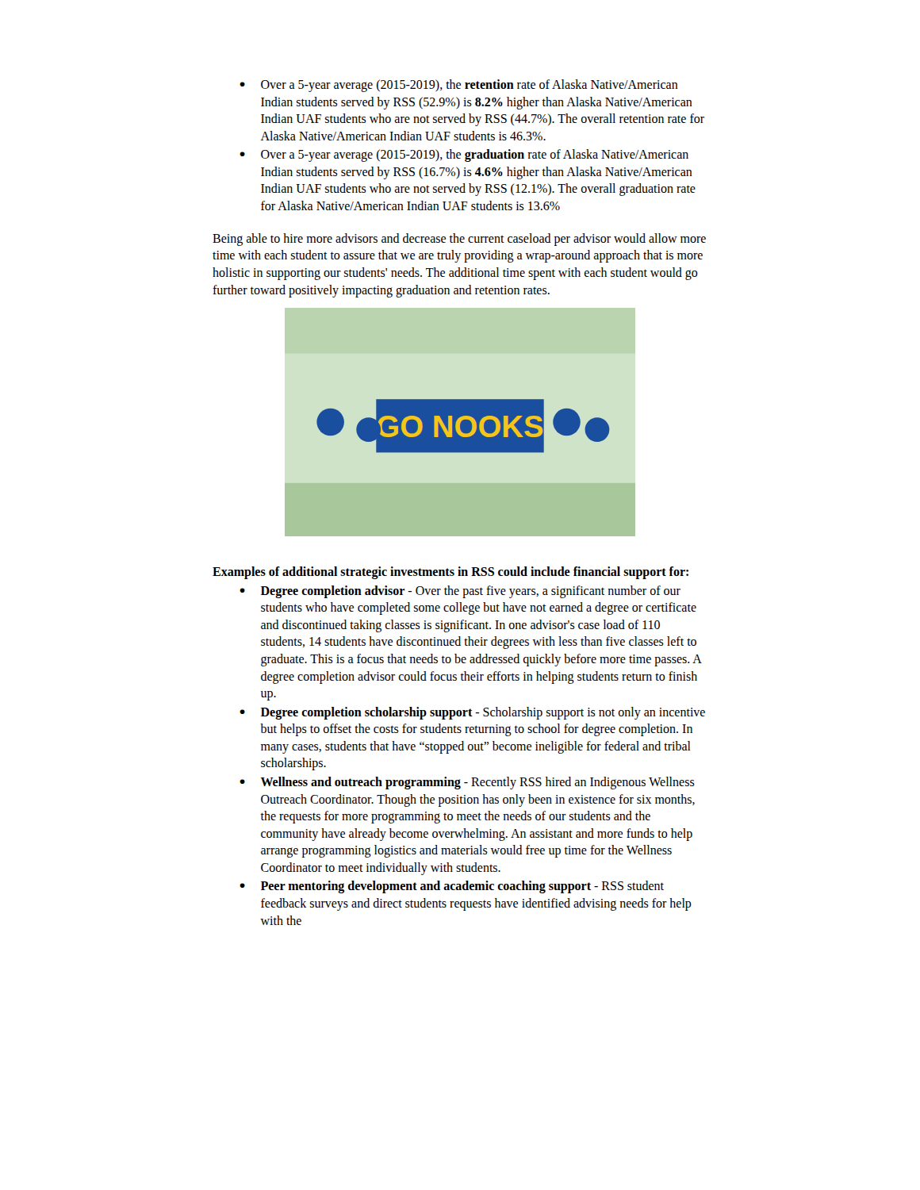Over a 5-year average (2015-2019), the retention rate of Alaska Native/American Indian students served by RSS (52.9%) is 8.2% higher than Alaska Native/American Indian UAF students who are not served by RSS (44.7%). The overall retention rate for Alaska Native/American Indian UAF students is 46.3%.
Over a 5-year average (2015-2019), the graduation rate of Alaska Native/American Indian students served by RSS (16.7%) is 4.6% higher than Alaska Native/American Indian UAF students who are not served by RSS (12.1%). The overall graduation rate for Alaska Native/American Indian UAF students is 13.6%
Being able to hire more advisors and decrease the current caseload per advisor would allow more time with each student to assure that we are truly providing a wrap-around approach that is more holistic in supporting our students' needs. The additional time spent with each student would go further toward positively impacting graduation and retention rates.
Examples of additional strategic investments in RSS could include financial support for:
Degree completion advisor - Over the past five years, a significant number of our students who have completed some college but have not earned a degree or certificate and discontinued taking classes is significant. In one advisor's case load of 110 students, 14 students have discontinued their degrees with less than five classes left to graduate. This is a focus that needs to be addressed quickly before more time passes. A degree completion advisor could focus their efforts in helping students return to finish up.
Degree completion scholarship support - Scholarship support is not only an incentive but helps to offset the costs for students returning to school for degree completion. In many cases, students that have “stopped out” become ineligible for federal and tribal scholarships.
Wellness and outreach programming - Recently RSS hired an Indigenous Wellness Outreach Coordinator. Though the position has only been in existence for six months, the requests for more programming to meet the needs of our students and the community have already become overwhelming. An assistant and more funds to help arrange programming logistics and materials would free up time for the Wellness Coordinator to meet individually with students.
Peer mentoring development and academic coaching support - RSS student feedback surveys and direct students requests have identified advising needs for help with the